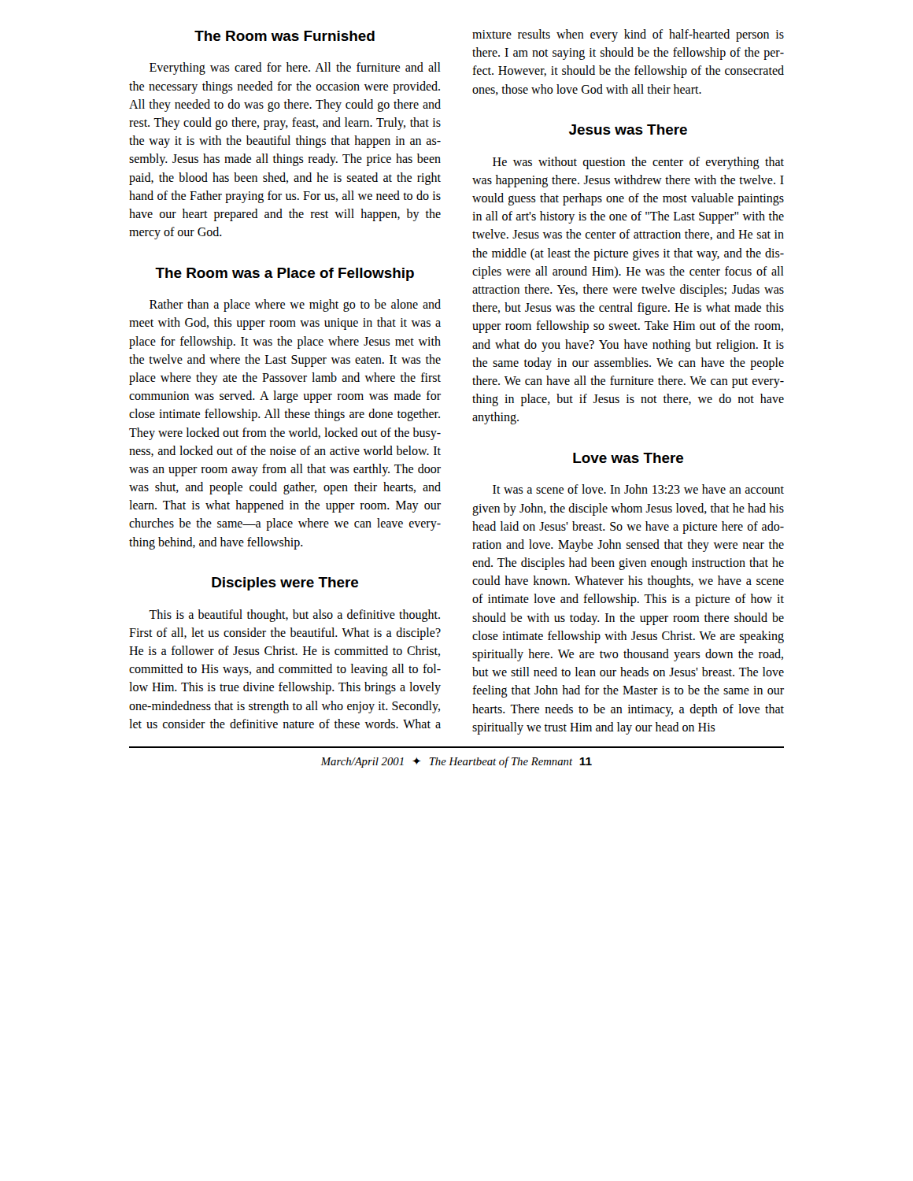The Room was Furnished
Everything was cared for here. All the furniture and all the necessary things needed for the occasion were provided. All they needed to do was go there. They could go there and rest. They could go there, pray, feast, and learn. Truly, that is the way it is with the beautiful things that happen in an assembly. Jesus has made all things ready. The price has been paid, the blood has been shed, and he is seated at the right hand of the Father praying for us. For us, all we need to do is have our heart prepared and the rest will happen, by the mercy of our God.
The Room was a Place of Fellowship
Rather than a place where we might go to be alone and meet with God, this upper room was unique in that it was a place for fellowship. It was the place where Jesus met with the twelve and where the Last Supper was eaten. It was the place where they ate the Passover lamb and where the first communion was served. A large upper room was made for close intimate fellowship. All these things are done together. They were locked out from the world, locked out of the busyness, and locked out of the noise of an active world below. It was an upper room away from all that was earthly. The door was shut, and people could gather, open their hearts, and learn. That is what happened in the upper room. May our churches be the same—a place where we can leave everything behind, and have fellowship.
Disciples were There
This is a beautiful thought, but also a definitive thought. First of all, let us consider the beautiful. What is a disciple? He is a follower of Jesus Christ. He is committed to Christ, committed to His ways, and committed to leaving all to follow Him. This is true divine fellowship. This brings a lovely one-mindedness that is strength to all who enjoy it. Secondly, let us consider the definitive nature of these words. What a mixture results when every kind of half-hearted person is there. I am not saying it should be the fellowship of the perfect. However, it should be the fellowship of the consecrated ones, those who love God with all their heart.
Jesus was There
He was without question the center of everything that was happening there. Jesus withdrew there with the twelve. I would guess that perhaps one of the most valuable paintings in all of art's history is the one of "The Last Supper" with the twelve. Jesus was the center of attraction there, and He sat in the middle (at least the picture gives it that way, and the disciples were all around Him). He was the center focus of all attraction there. Yes, there were twelve disciples; Judas was there, but Jesus was the central figure. He is what made this upper room fellowship so sweet. Take Him out of the room, and what do you have? You have nothing but religion. It is the same today in our assemblies. We can have the people there. We can have all the furniture there. We can put everything in place, but if Jesus is not there, we do not have anything.
Love was There
It was a scene of love. In John 13:23 we have an account given by John, the disciple whom Jesus loved, that he had his head laid on Jesus' breast. So we have a picture here of adoration and love. Maybe John sensed that they were near the end. The disciples had been given enough instruction that he could have known. Whatever his thoughts, we have a scene of intimate love and fellowship. This is a picture of how it should be with us today. In the upper room there should be close intimate fellowship with Jesus Christ. We are speaking spiritually here. We are two thousand years down the road, but we still need to lean our heads on Jesus' breast. The love feeling that John had for the Master is to be the same in our hearts. There needs to be an intimacy, a depth of love that spiritually we trust Him and lay our head on His
March/April 2001 ✦ The Heartbeat of The Remnant 11